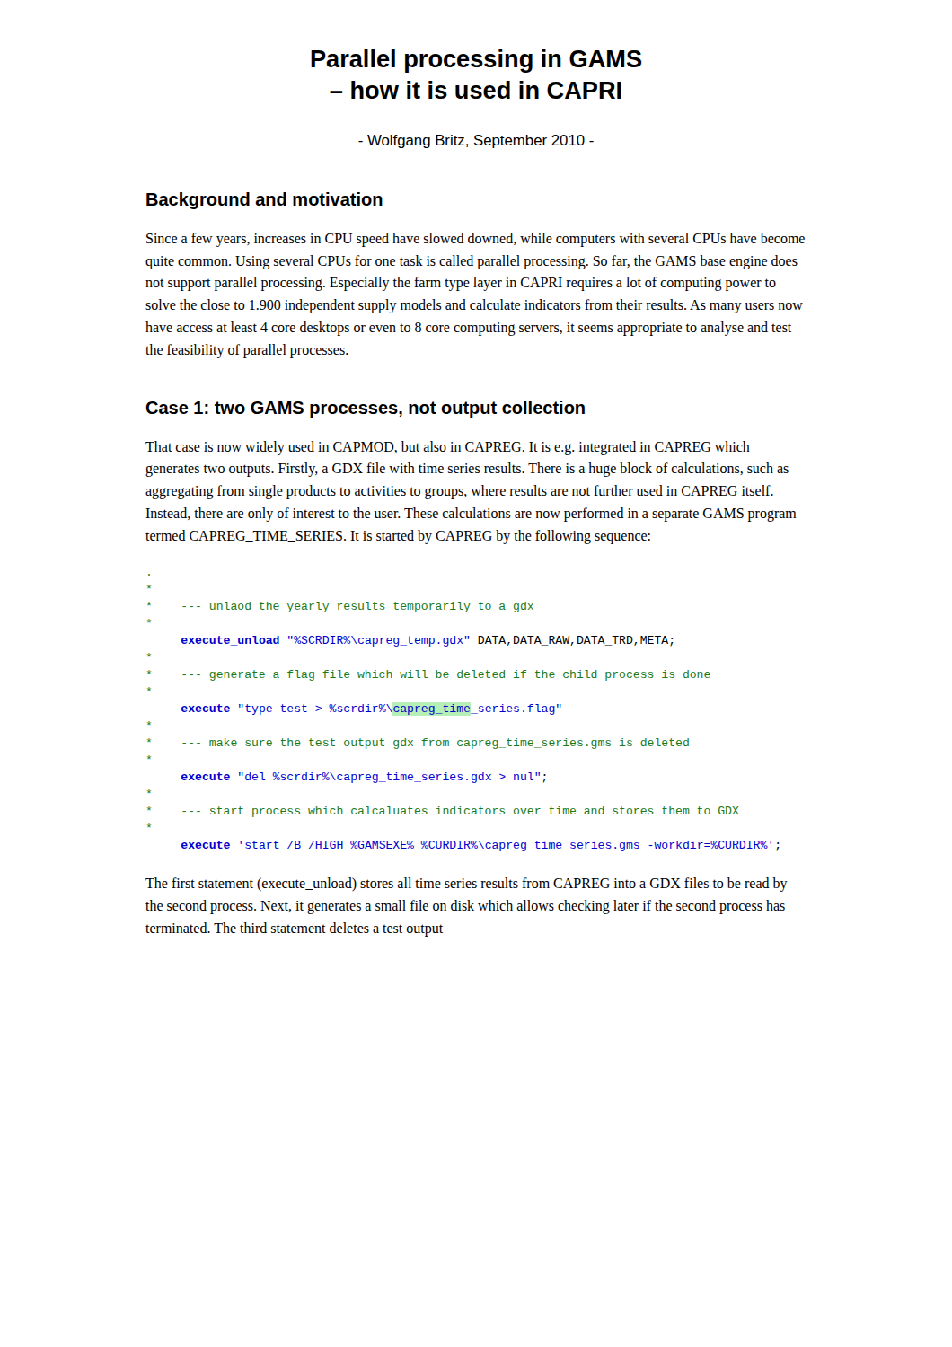Parallel processing in GAMS
– how it is used in CAPRI
- Wolfgang Britz, September 2010 -
Background and motivation
Since a few years, increases in CPU speed have slowed downed, while computers with several CPUs have become quite common. Using several CPUs for one task is called parallel processing. So far, the GAMS base engine does not support parallel processing. Especially the farm type layer in CAPRI requires a lot of computing power to solve the close to 1.900 independent supply models and calculate indicators from their results. As many users now have access at least 4 core desktops or even to 8 core computing servers, it seems appropriate to analyse and test the feasibility of parallel processes.
Case 1: two GAMS processes, not output collection
That case is now widely used in CAPMOD, but also in CAPREG. It is e.g. integrated in CAPREG which generates two outputs. Firstly, a GDX file with time series results. There is a huge block of calculations, such as aggregating from single products to activities to groups, where results are not further used in CAPREG itself. Instead, there are only of interest to the user. These calculations are now performed in a separate GAMS program termed CAPREG_TIME_SERIES. It is started by CAPREG by the following sequence:
.            _
*
*    --- unlaod the yearly results temporarily to a gdx
*
     execute_unload "%SCRDIR%\capreg_temp.gdx" DATA,DATA_RAW,DATA_TRD,META;
*
*    --- generate a flag file which will be deleted if the child process is done
*
     execute "type test > %scrdir%\capreg_time_series.flag"
*
*    --- make sure the test output gdx from capreg_time_series.gms is deleted
*
     execute "del %scrdir%\capreg_time_series.gdx > nul";
*
*    --- start process which calcaluates indicators over time and stores them to GDX
*
     execute 'start /B /HIGH %GAMSEXE% %CURDIR%\capreg_time_series.gms -workdir=%CURDIR%';
The first statement (execute_unload) stores all time series results from CAPREG into a GDX files to be read by the second process. Next, it generates a small file on disk which allows checking later if the second process has terminated. The third statement deletes a test output